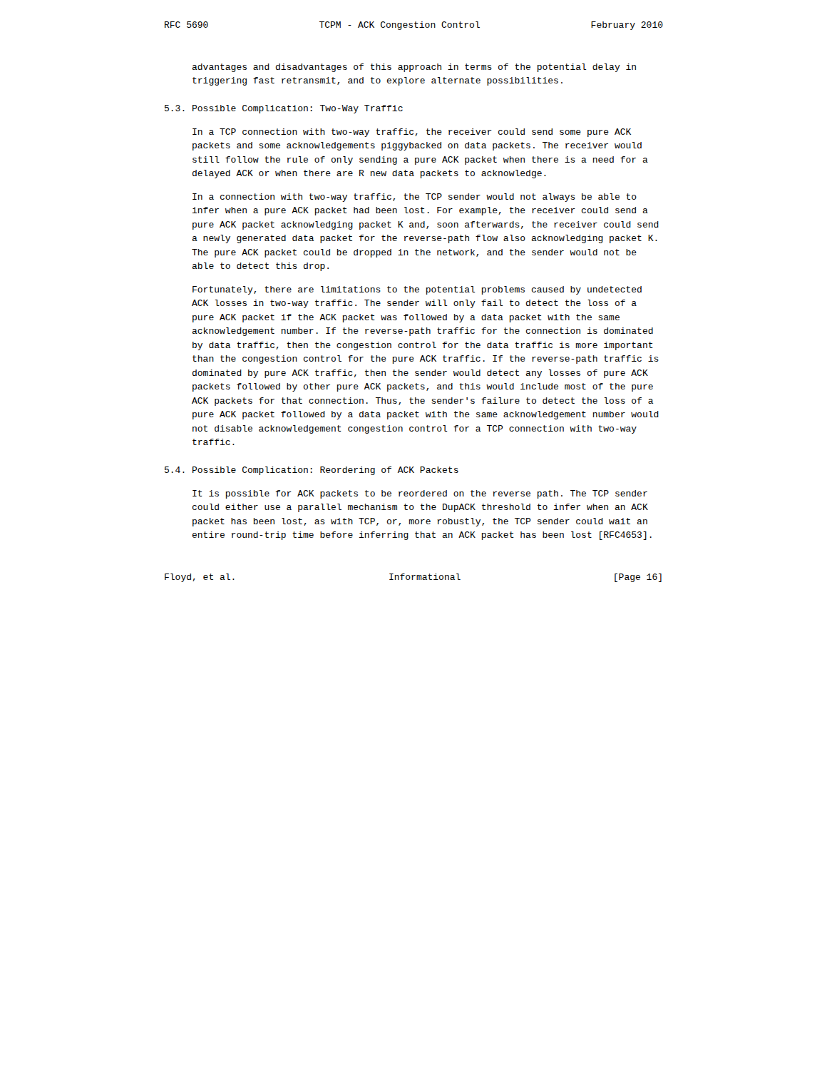RFC 5690 TCPM - ACK Congestion Control February 2010
advantages and disadvantages of this approach in terms of the potential delay in triggering fast retransmit, and to explore alternate possibilities.
5.3. Possible Complication: Two-Way Traffic
In a TCP connection with two-way traffic, the receiver could send some pure ACK packets and some acknowledgements piggybacked on data packets. The receiver would still follow the rule of only sending a pure ACK packet when there is a need for a delayed ACK or when there are R new data packets to acknowledge.
In a connection with two-way traffic, the TCP sender would not always be able to infer when a pure ACK packet had been lost. For example, the receiver could send a pure ACK packet acknowledging packet K and, soon afterwards, the receiver could send a newly generated data packet for the reverse-path flow also acknowledging packet K. The pure ACK packet could be dropped in the network, and the sender would not be able to detect this drop.
Fortunately, there are limitations to the potential problems caused by undetected ACK losses in two-way traffic. The sender will only fail to detect the loss of a pure ACK packet if the ACK packet was followed by a data packet with the same acknowledgement number. If the reverse-path traffic for the connection is dominated by data traffic, then the congestion control for the data traffic is more important than the congestion control for the pure ACK traffic. If the reverse-path traffic is dominated by pure ACK traffic, then the sender would detect any losses of pure ACK packets followed by other pure ACK packets, and this would include most of the pure ACK packets for that connection. Thus, the sender's failure to detect the loss of a pure ACK packet followed by a data packet with the same acknowledgement number would not disable acknowledgement congestion control for a TCP connection with two-way traffic.
5.4. Possible Complication: Reordering of ACK Packets
It is possible for ACK packets to be reordered on the reverse path. The TCP sender could either use a parallel mechanism to the DupACK threshold to infer when an ACK packet has been lost, as with TCP, or, more robustly, the TCP sender could wait an entire round-trip time before inferring that an ACK packet has been lost [RFC4653].
Floyd, et al. Informational [Page 16]